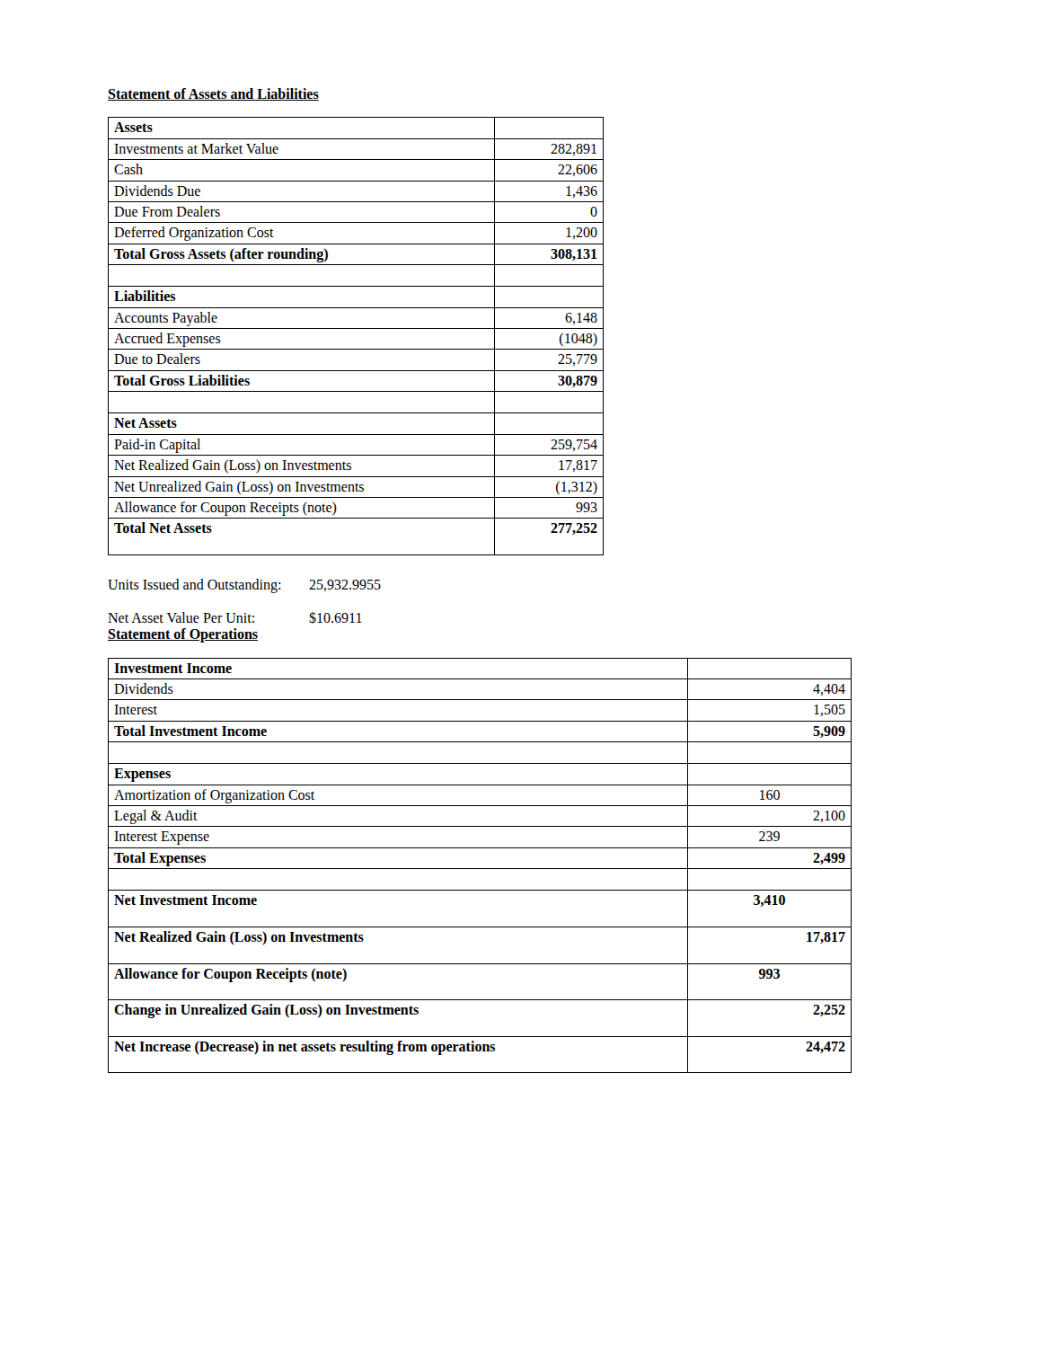Statement of Assets and Liabilities
| Assets | |
| Investments at Market Value | 282,891 |
| Cash | 22,606 |
| Dividends Due | 1,436 |
| Due From Dealers | 0 |
| Deferred Organization Cost | 1,200 |
| Total Gross Assets (after rounding) | 308,131 |
| Liabilities | |
| Accounts Payable | 6,148 |
| Accrued Expenses | (1048) |
| Due to Dealers | 25,779 |
| Total Gross Liabilities | 30,879 |
| Net Assets | |
| Paid-in Capital | 259,754 |
| Net Realized Gain (Loss) on Investments | 17,817 |
| Net Unrealized Gain (Loss) on Investments | (1,312) |
| Allowance for Coupon Receipts (note) | 993 |
| Total Net Assets | 277,252 |
Units Issued and Outstanding: 25,932.9955
Net Asset Value Per Unit: $10.6911
Statement of Operations
| Investment Income | |
| Dividends | 4,404 |
| Interest | 1,505 |
| Total Investment Income | 5,909 |
| Expenses | |
| Amortization of Organization Cost | 160 |
| Legal & Audit | 2,100 |
| Interest Expense | 239 |
| Total Expenses | 2,499 |
| Net Investment Income | 3,410 |
| Net Realized Gain (Loss) on Investments | 17,817 |
| Allowance for Coupon Receipts (note) | 993 |
| Change in Unrealized Gain (Loss) on Investments | 2,252 |
| Net Increase (Decrease) in net assets resulting from operations | 24,472 |